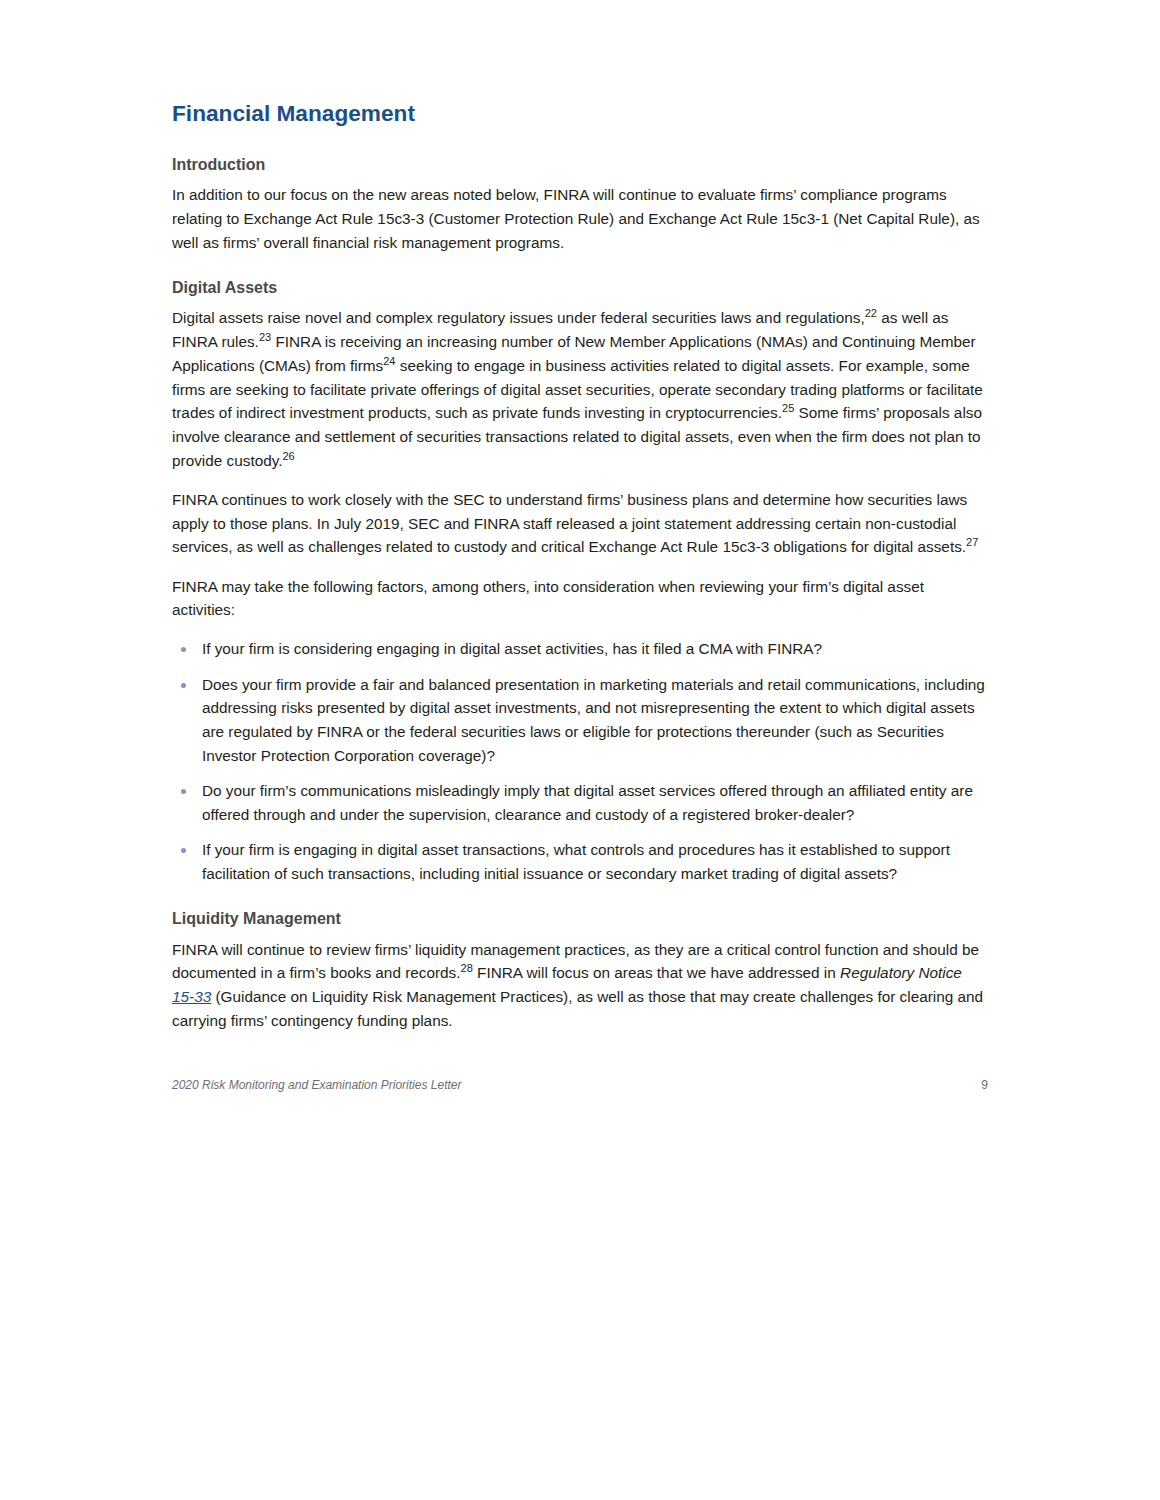Financial Management
Introduction
In addition to our focus on the new areas noted below, FINRA will continue to evaluate firms’ compliance programs relating to Exchange Act Rule 15c3-3 (Customer Protection Rule) and Exchange Act Rule 15c3-1 (Net Capital Rule), as well as firms’ overall financial risk management programs.
Digital Assets
Digital assets raise novel and complex regulatory issues under federal securities laws and regulations,22 as well as FINRA rules.23 FINRA is receiving an increasing number of New Member Applications (NMAs) and Continuing Member Applications (CMAs) from firms24 seeking to engage in business activities related to digital assets. For example, some firms are seeking to facilitate private offerings of digital asset securities, operate secondary trading platforms or facilitate trades of indirect investment products, such as private funds investing in cryptocurrencies.25 Some firms’ proposals also involve clearance and settlement of securities transactions related to digital assets, even when the firm does not plan to provide custody.26
FINRA continues to work closely with the SEC to understand firms’ business plans and determine how securities laws apply to those plans. In July 2019, SEC and FINRA staff released a joint statement addressing certain non-custodial services, as well as challenges related to custody and critical Exchange Act Rule 15c3-3 obligations for digital assets.27
FINRA may take the following factors, among others, into consideration when reviewing your firm’s digital asset activities:
If your firm is considering engaging in digital asset activities, has it filed a CMA with FINRA?
Does your firm provide a fair and balanced presentation in marketing materials and retail communications, including addressing risks presented by digital asset investments, and not misrepresenting the extent to which digital assets are regulated by FINRA or the federal securities laws or eligible for protections thereunder (such as Securities Investor Protection Corporation coverage)?
Do your firm’s communications misleadingly imply that digital asset services offered through an affiliated entity are offered through and under the supervision, clearance and custody of a registered broker-dealer?
If your firm is engaging in digital asset transactions, what controls and procedures has it established to support facilitation of such transactions, including initial issuance or secondary market trading of digital assets?
Liquidity Management
FINRA will continue to review firms’ liquidity management practices, as they are a critical control function and should be documented in a firm’s books and records.28 FINRA will focus on areas that we have addressed in Regulatory Notice 15-33 (Guidance on Liquidity Risk Management Practices), as well as those that may create challenges for clearing and carrying firms’ contingency funding plans.
2020 Risk Monitoring and Examination Priorities Letter 9